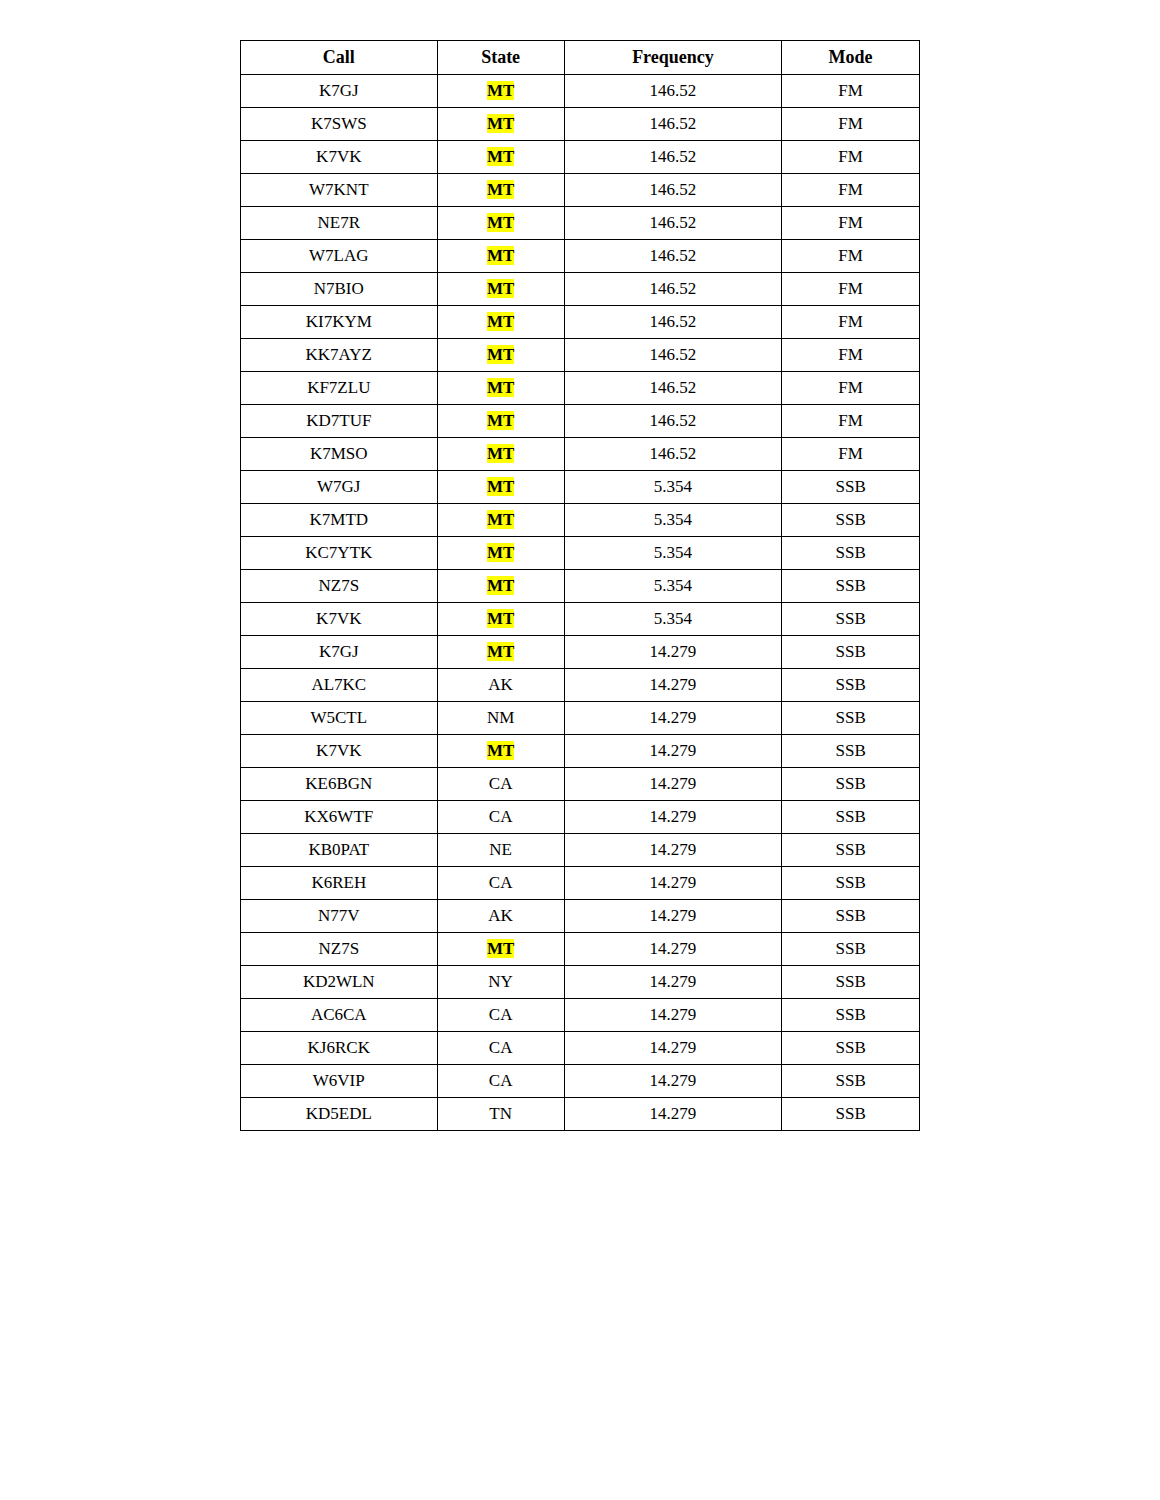Station Contact Log
| Call | State | Frequency | Mode |
| --- | --- | --- | --- |
| K7GJ | MT | 146.52 | FM |
| K7SWS | MT | 146.52 | FM |
| K7VK | MT | 146.52 | FM |
| W7KNT | MT | 146.52 | FM |
| NE7R | MT | 146.52 | FM |
| W7LAG | MT | 146.52 | FM |
| N7BIO | MT | 146.52 | FM |
| KI7KYM | MT | 146.52 | FM |
| KK7AYZ | MT | 146.52 | FM |
| KF7ZLU | MT | 146.52 | FM |
| KD7TUF | MT | 146.52 | FM |
| K7MSO | MT | 146.52 | FM |
| W7GJ | MT | 5.354 | SSB |
| K7MTD | MT | 5.354 | SSB |
| KC7YTK | MT | 5.354 | SSB |
| NZ7S | MT | 5.354 | SSB |
| K7VK | MT | 5.354 | SSB |
| K7GJ | MT | 14.279 | SSB |
| AL7KC | AK | 14.279 | SSB |
| W5CTL | NM | 14.279 | SSB |
| K7VK | MT | 14.279 | SSB |
| KE6BGN | CA | 14.279 | SSB |
| KX6WTF | CA | 14.279 | SSB |
| KB0PAT | NE | 14.279 | SSB |
| K6REH | CA | 14.279 | SSB |
| N77V | AK | 14.279 | SSB |
| NZ7S | MT | 14.279 | SSB |
| KD2WLN | NY | 14.279 | SSB |
| AC6CA | CA | 14.279 | SSB |
| KJ6RCK | CA | 14.279 | SSB |
| W6VIP | CA | 14.279 | SSB |
| KD5EDL | TN | 14.279 | SSB |